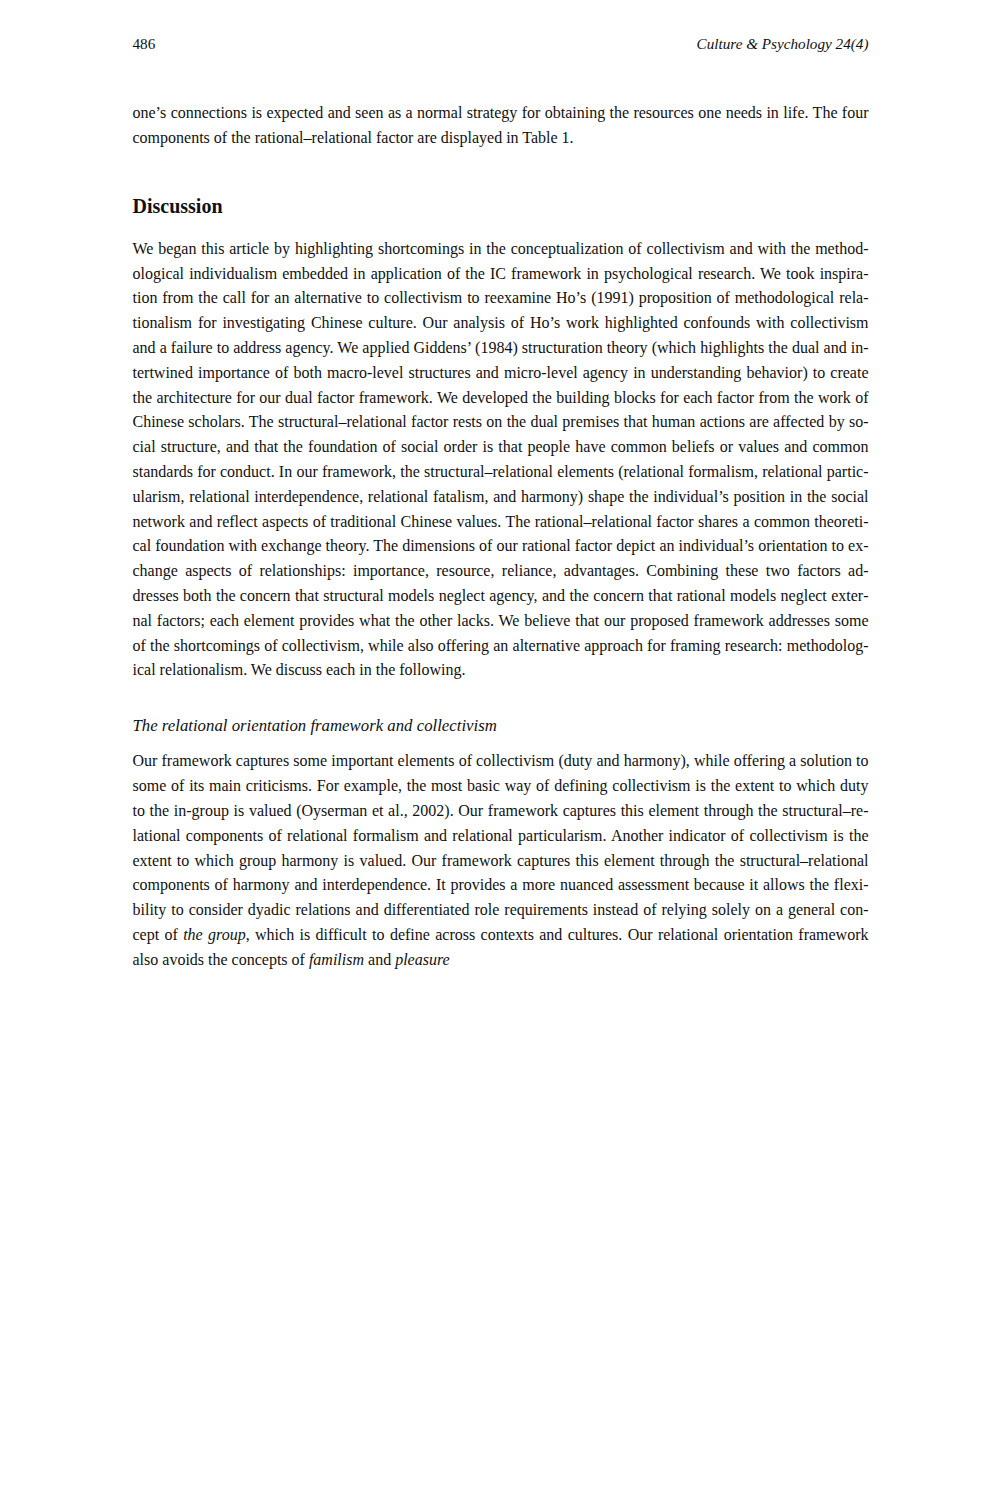486 Culture & Psychology 24(4)
one’s connections is expected and seen as a normal strategy for obtaining the resources one needs in life. The four components of the rational–relational factor are displayed in Table 1.
Discussion
We began this article by highlighting shortcomings in the conceptualization of collectivism and with the methodological individualism embedded in application of the IC framework in psychological research. We took inspiration from the call for an alternative to collectivism to reexamine Ho’s (1991) proposition of methodological relationalism for investigating Chinese culture. Our analysis of Ho’s work highlighted confounds with collectivism and a failure to address agency. We applied Giddens’ (1984) structuration theory (which highlights the dual and intertwined importance of both macro-level structures and micro-level agency in understanding behavior) to create the architecture for our dual factor framework. We developed the building blocks for each factor from the work of Chinese scholars. The structural–relational factor rests on the dual premises that human actions are affected by social structure, and that the foundation of social order is that people have common beliefs or values and common standards for conduct. In our framework, the structural–relational elements (relational formalism, relational particularism, relational interdependence, relational fatalism, and harmony) shape the individual’s position in the social network and reflect aspects of traditional Chinese values. The rational–relational factor shares a common theoretical foundation with exchange theory. The dimensions of our rational factor depict an individual’s orientation to exchange aspects of relationships: importance, resource, reliance, advantages. Combining these two factors addresses both the concern that structural models neglect agency, and the concern that rational models neglect external factors; each element provides what the other lacks. We believe that our proposed framework addresses some of the shortcomings of collectivism, while also offering an alternative approach for framing research: methodological relationalism. We discuss each in the following.
The relational orientation framework and collectivism
Our framework captures some important elements of collectivism (duty and harmony), while offering a solution to some of its main criticisms. For example, the most basic way of defining collectivism is the extent to which duty to the in-group is valued (Oyserman et al., 2002). Our framework captures this element through the structural–relational components of relational formalism and relational particularism. Another indicator of collectivism is the extent to which group harmony is valued. Our framework captures this element through the structural–relational components of harmony and interdependence. It provides a more nuanced assessment because it allows the flexibility to consider dyadic relations and differentiated role requirements instead of relying solely on a general concept of the group, which is difficult to define across contexts and cultures. Our relational orientation framework also avoids the concepts of familism and pleasure